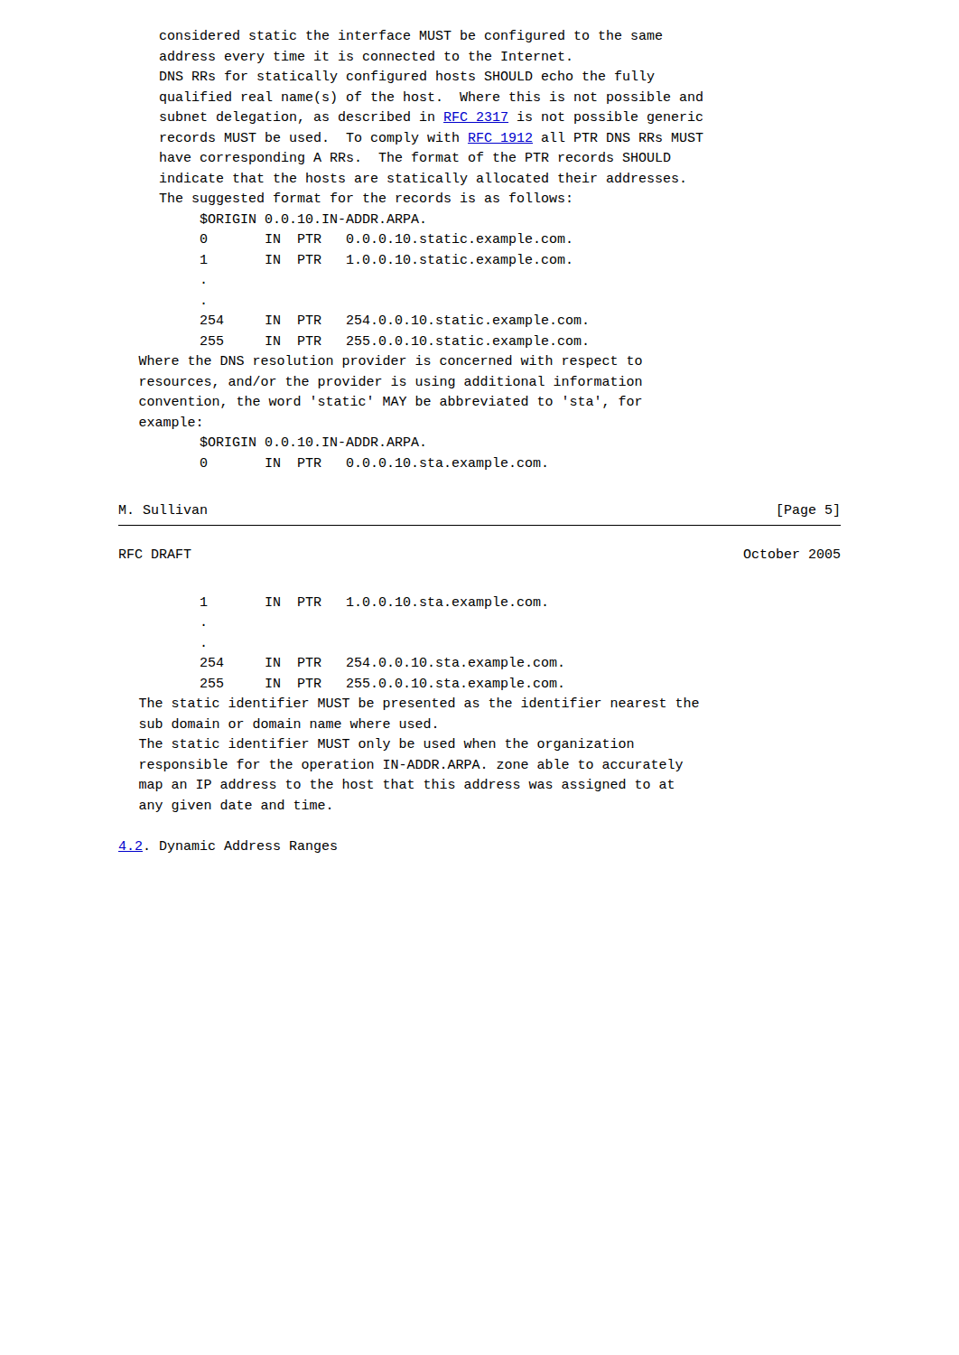considered static the interface MUST be configured to the same
address every time it is connected to the Internet.
DNS RRs for statically configured hosts SHOULD echo the fully
qualified real name(s) of the host.  Where this is not possible and
subnet delegation, as described in RFC 2317 is not possible generic
records MUST be used.  To comply with RFC 1912 all PTR DNS RRs MUST
have corresponding A RRs.  The format of the PTR records SHOULD
indicate that the hosts are statically allocated their addresses.
The suggested format for the records is as follows:
     $ORIGIN 0.0.10.IN-ADDR.ARPA.
     0       IN  PTR   0.0.0.10.static.example.com.
     1       IN  PTR   1.0.0.10.static.example.com.
     .
     .
     254     IN  PTR   254.0.0.10.static.example.com.
     255     IN  PTR   255.0.0.10.static.example.com.
Where the DNS resolution provider is concerned with respect to
resources, and/or the provider is using additional information
convention, the word 'static' MAY be abbreviated to 'sta', for
example:
     $ORIGIN 0.0.10.IN-ADDR.ARPA.
     0       IN  PTR   0.0.0.10.sta.example.com.
M. Sullivan [Page 5]
RFC DRAFT October 2005
     1       IN  PTR   1.0.0.10.sta.example.com.
     .
     .
     254     IN  PTR   254.0.0.10.sta.example.com.
     255     IN  PTR   255.0.0.10.sta.example.com.
The static identifier MUST be presented as the identifier nearest the
sub domain or domain name where used.
The static identifier MUST only be used when the organization
responsible for the operation IN-ADDR.ARPA. zone able to accurately
map an IP address to the host that this address was assigned to at
any given date and time.
4.2. Dynamic Address Ranges